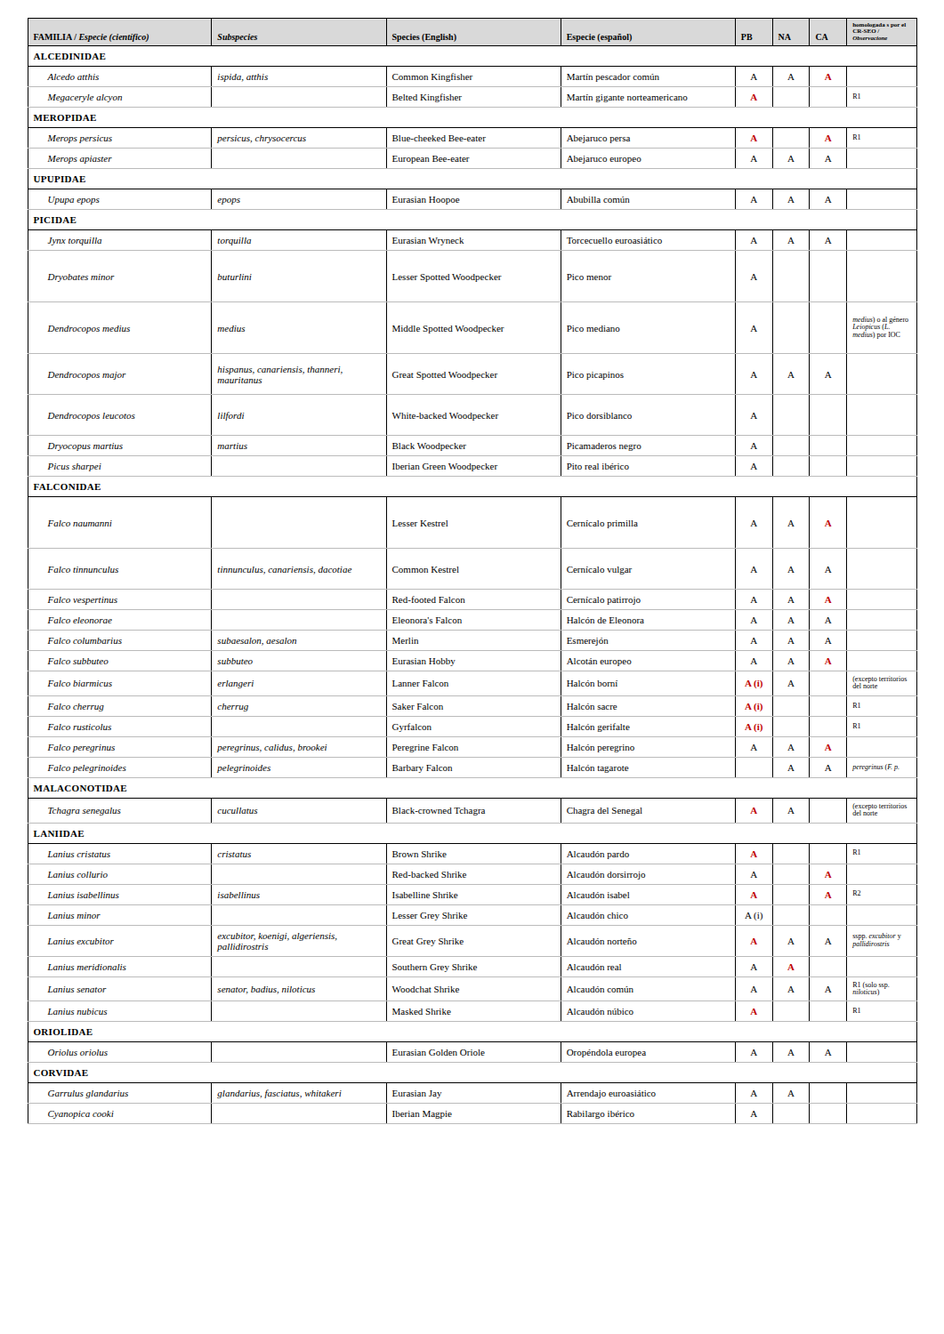| FAMILIA / Especie (científico) | Subspecies | Species (English) | Especie (español) | PB | NA | CA | homologada s por el CR-SEO / Observacione |
| --- | --- | --- | --- | --- | --- | --- | --- |
| ALCEDINIDAE |
| Alcedo atthis | ispida, atthis | Common Kingfisher | Martín pescador común | A | A | A | |
| Megaceryle alcyon | | Belted Kingfisher | Martín gigante norteamericano | A | | | R1 |
| MEROPIDAE |
| Merops persicus | persicus, chrysocercus | Blue-cheeked Bee-eater | Abejaruco persa | A | | A | R1 |
| Merops apiaster | | European Bee-eater | Abejaruco europeo | A | A | A | |
| UPUPIDAE |
| Upupa epops | epops | Eurasian Hoopoe | Abubilla común | A | A | A | |
| PICIDAE |
| Jynx torquilla | torquilla | Eurasian Wryneck | Torcecuello euroasiático | A | A | A | |
| Dryobates minor | buturlini | Lesser Spotted Woodpecker | Pico menor | A | | | |
| Dendrocopos medius | medius | Middle Spotted Woodpecker | Pico mediano | A | | | medius ) o al género Leiopicus ( L. medius ) por IOC |
| Dendrocopos major | hispanus, canariensis, thanneri, mauritanus | Great Spotted Woodpecker | Pico picapinos | A | A | A | |
| Dendrocopos leucotos | lilfordi | White-backed Woodpecker | Pico dorsiblanco | A | | | |
| Dryocopus martius | martius | Black Woodpecker | Picamaderos negro | A | | | |
| Picus sharpei | | Iberian Green Woodpecker | Pito real ibérico | A | | | |
| FALCONIDAE |
| Falco naumanni | | Lesser Kestrel | Cernícalo primilla | A | A | A | |
| Falco tinnunculus | tinnunculus, canariensis, dacotiae | Common Kestrel | Cernícalo vulgar | A | A | A | |
| Falco vespertinus | | Red-footed Falcon | Cernícalo patirrojo | A | A | A | |
| Falco eleonorae | | Eleonora's Falcon | Halcón de Eleonora | A | A | A | |
| Falco columbarius | subaesalon, aesalon | Merlin | Esmerejón | A | A | A | |
| Falco subbuteo | subbuteo | Eurasian Hobby | Alcotán europeo | A | A | A | |
| Falco biarmicus | erlangeri | Lanner Falcon | Halcón borní | A (i) | A | | (excepto territorios del norte |
| Falco cherrug | cherrug | Saker Falcon | Halcón sacre | A (i) | | | R1 |
| Falco rusticolus | | Gyrfalcon | Halcón gerifalte | A (i) | | | R1 |
| Falco peregrinus | peregrinus, calidus, brookei | Peregrine Falcon | Halcón peregrino | A | A | A | |
| Falco pelegrinoides | pelegrinoides | Barbary Falcon | Halcón tagarote | | A | A | peregrinus ( F. p. |
| MALACONOTIDAE |
| Tchagra senegalus | cucullatus | Black-crowned Tchagra | Chagra del Senegal | A | A | | (excepto territorios del norte |
| LANIIDAE |
| Lanius cristatus | cristatus | Brown Shrike | Alcaudón pardo | A | | | R1 |
| Lanius collurio | | Red-backed Shrike | Alcaudón dorsirrojo | A | | A | |
| Lanius isabellinus | isabellinus | Isabelline Shrike | Alcaudón isabel | A | | A | R2 |
| Lanius minor | | Lesser Grey Shrike | Alcaudón chico | A (i) | | | |
| Lanius excubitor | excubitor, koenigi, algeriensis, pallidirostris | Great Grey Shrike | Alcaudón norteño | A | A | A | sspp. excubitor y pallidirostris |
| Lanius meridionalis | | Southern Grey Shrike | Alcaudón real | A | A | | |
| Lanius senator | senator, badius, niloticus | Woodchat Shrike | Alcaudón común | A | A | A | R1 (solo ssp. niloticus ) |
| Lanius nubicus | | Masked Shrike | Alcaudón núbico | A | | | R1 |
| ORIOLIDAE |
| Oriolus oriolus | | Eurasian Golden Oriole | Oropéndola europea | A | A | A | |
| CORVIDAE |
| Garrulus glandarius | glandarius, fasciatus, whitakeri | Eurasian Jay | Arrendajo euroasiático | A | A | | |
| Cyanopica cooki | | Iberian Magpie | Rabilargo ibérico | A | | | |